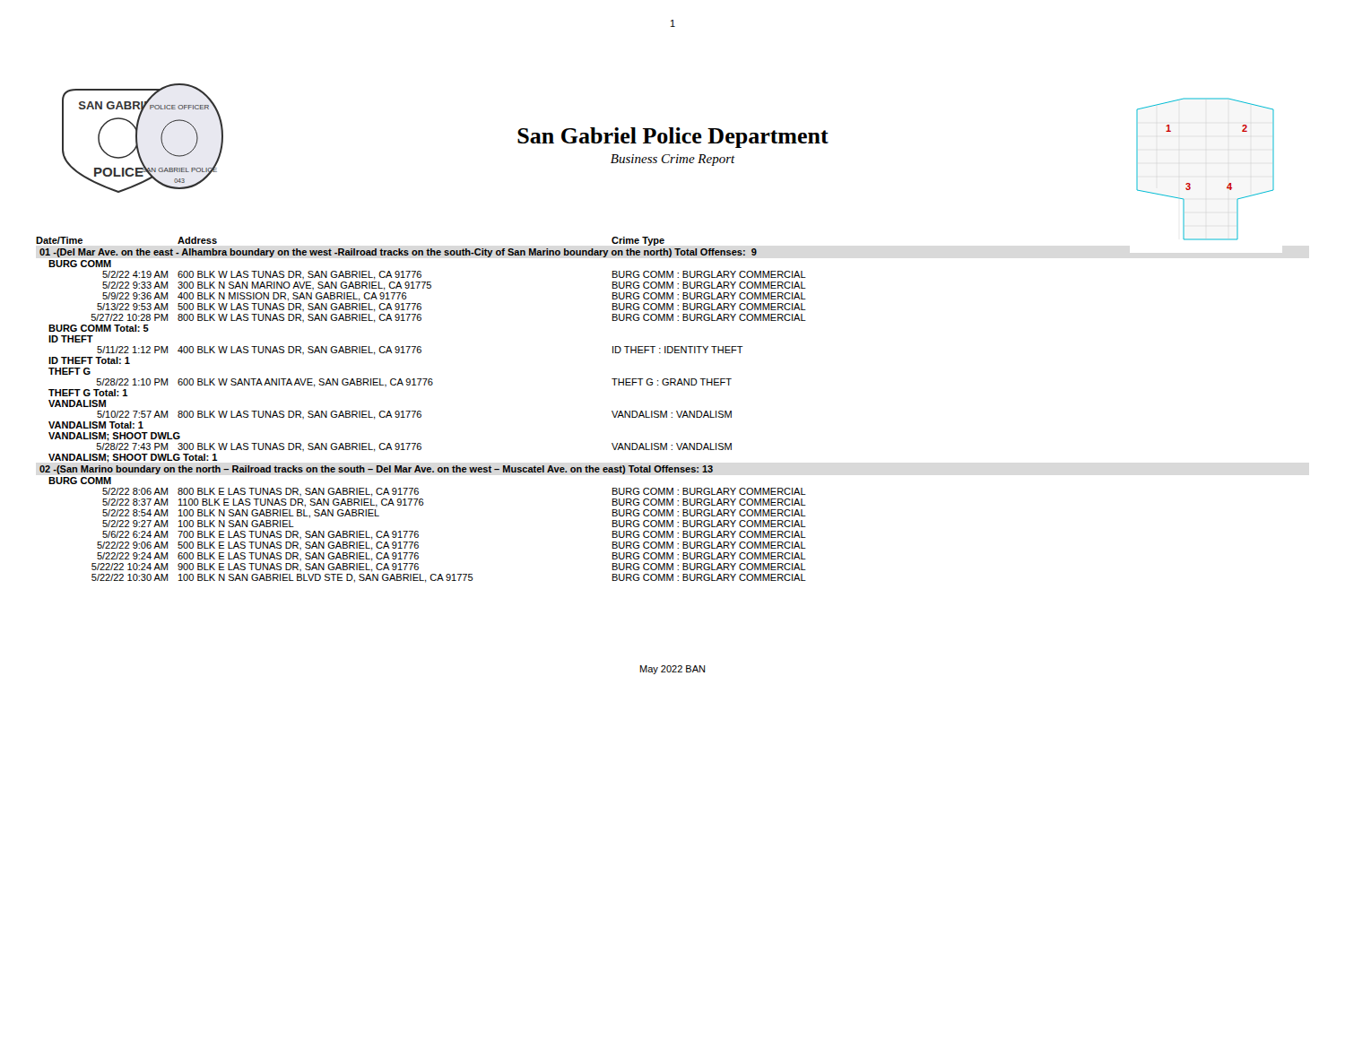1
San Gabriel Police Department
Business Crime Report
| Date/Time | Address | Crime Type |
| 01 -(Del Mar Ave. on the east - Alhambra boundary on the west -Railroad tracks on the south-City of San Marino boundary on the north) Total Offenses: 9 |
| BURG COMM |
| 5/2/22 4:19 AM | 600 BLK W LAS TUNAS DR, SAN GABRIEL, CA 91776 | BURG COMM : BURGLARY COMMERCIAL |
| 5/2/22 9:33 AM | 300 BLK N SAN MARINO AVE, SAN GABRIEL, CA 91775 | BURG COMM : BURGLARY COMMERCIAL |
| 5/9/22 9:36 AM | 400 BLK N MISSION DR, SAN GABRIEL, CA 91776 | BURG COMM : BURGLARY COMMERCIAL |
| 5/13/22 9:53 AM | 500 BLK W LAS TUNAS DR, SAN GABRIEL, CA 91776 | BURG COMM : BURGLARY COMMERCIAL |
| 5/27/22 10:28 PM | 800 BLK W LAS TUNAS DR, SAN GABRIEL, CA 91776 | BURG COMM : BURGLARY COMMERCIAL |
| BURG COMM Total: 5 |
| ID THEFT |
| 5/11/22 1:12 PM | 400 BLK W LAS TUNAS DR, SAN GABRIEL, CA 91776 | ID THEFT : IDENTITY THEFT |
| ID THEFT Total: 1 |
| THEFT G |
| 5/28/22 1:10 PM | 600 BLK W SANTA ANITA AVE, SAN GABRIEL, CA 91776 | THEFT G : GRAND THEFT |
| THEFT G Total: 1 |
| VANDALISM |
| 5/10/22 7:57 AM | 800 BLK W LAS TUNAS DR, SAN GABRIEL, CA 91776 | VANDALISM : VANDALISM |
| VANDALISM Total: 1 |
| VANDALISM; SHOOT DWLG |
| 5/28/22 7:43 PM | 300 BLK W LAS TUNAS DR, SAN GABRIEL, CA 91776 | VANDALISM : VANDALISM |
| VANDALISM; SHOOT DWLG Total: 1 |
| 02 -(San Marino boundary on the north – Railroad tracks on the south – Del Mar Ave. on the west – Muscatel Ave. on the east) Total Offenses: 13 |
| BURG COMM |
| 5/2/22 8:06 AM | 800 BLK E LAS TUNAS DR, SAN GABRIEL, CA 91776 | BURG COMM : BURGLARY COMMERCIAL |
| 5/2/22 8:37 AM | 1100 BLK E LAS TUNAS DR, SAN GABRIEL, CA 91776 | BURG COMM : BURGLARY COMMERCIAL |
| 5/2/22 8:54 AM | 100 BLK N SAN GABRIEL BL, SAN GABRIEL | BURG COMM : BURGLARY COMMERCIAL |
| 5/2/22 9:27 AM | 100 BLK N SAN GABRIEL | BURG COMM : BURGLARY COMMERCIAL |
| 5/6/22 6:24 AM | 700 BLK E LAS TUNAS DR, SAN GABRIEL, CA 91776 | BURG COMM : BURGLARY COMMERCIAL |
| 5/22/22 9:06 AM | 500 BLK E LAS TUNAS DR, SAN GABRIEL, CA 91776 | BURG COMM : BURGLARY COMMERCIAL |
| 5/22/22 9:24 AM | 600 BLK E LAS TUNAS DR, SAN GABRIEL, CA 91776 | BURG COMM : BURGLARY COMMERCIAL |
| 5/22/22 10:24 AM | 900 BLK E LAS TUNAS DR, SAN GABRIEL, CA 91776 | BURG COMM : BURGLARY COMMERCIAL |
| 5/22/22 10:30 AM | 100 BLK N SAN GABRIEL BLVD STE D, SAN GABRIEL, CA 91775 | BURG COMM : BURGLARY COMMERCIAL |
May 2022 BAN